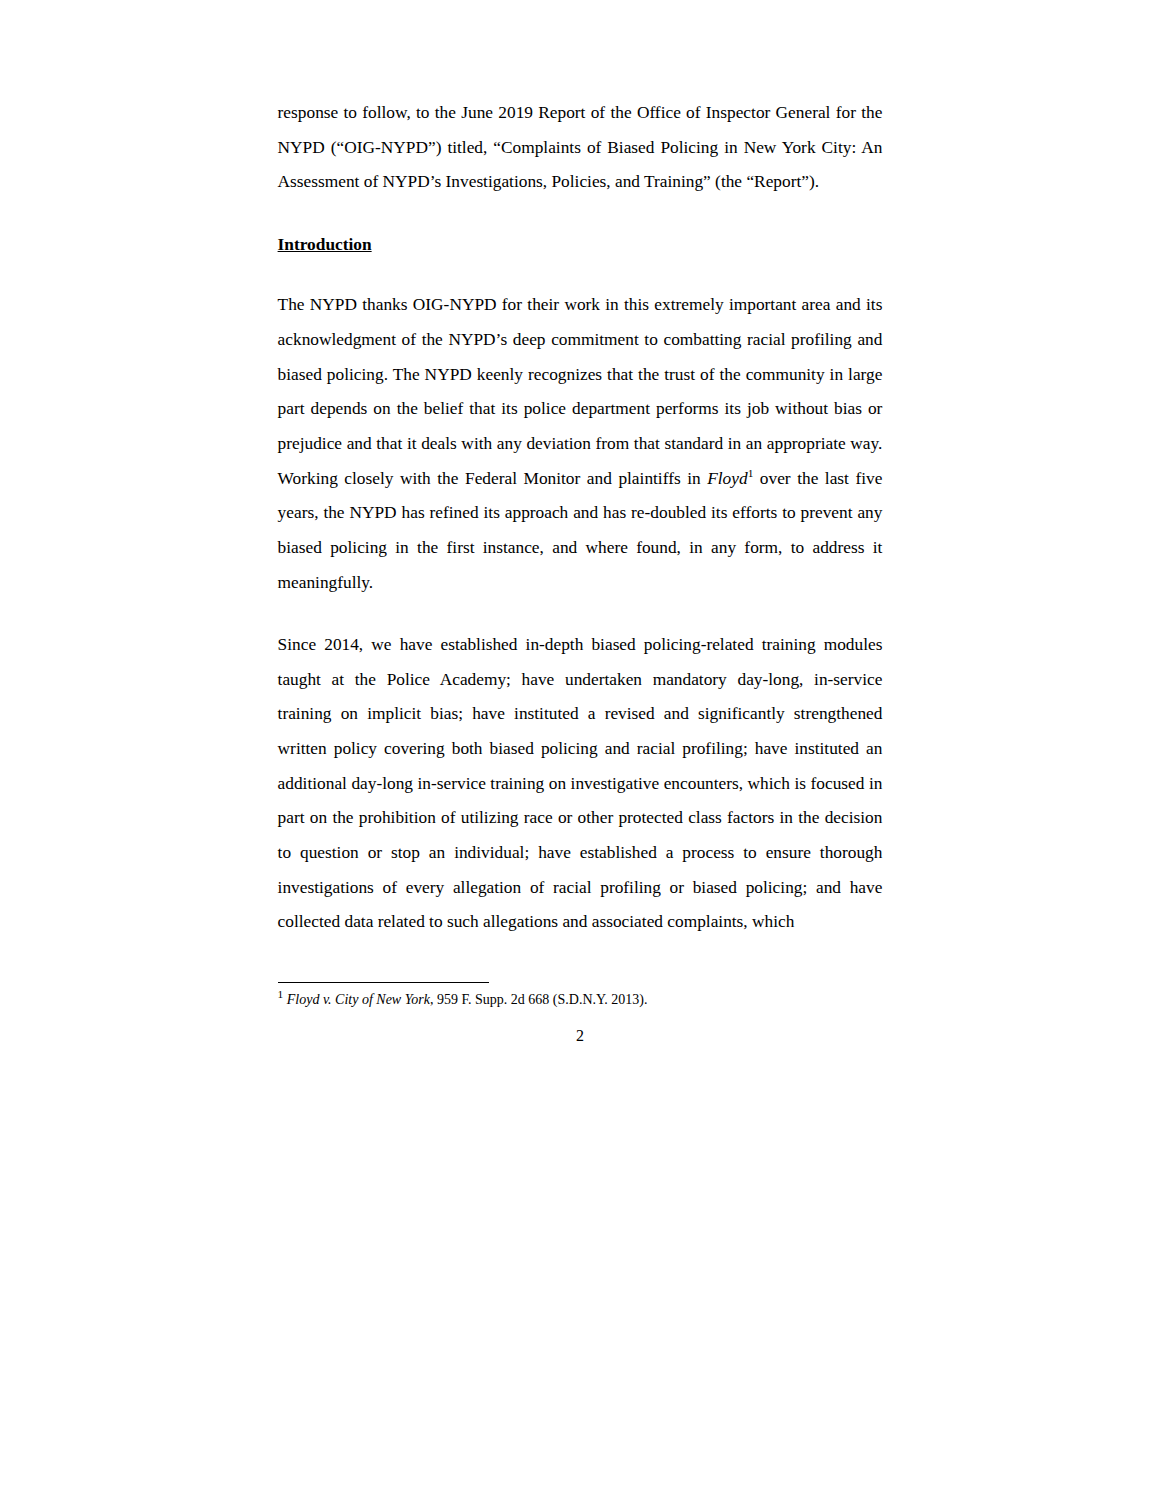response to follow, to the June 2019 Report of the Office of Inspector General for the NYPD (“OIG-NYPD”) titled, “Complaints of Biased Policing in New York City: An Assessment of NYPD’s Investigations, Policies, and Training” (the “Report”).
Introduction
The NYPD thanks OIG-NYPD for their work in this extremely important area and its acknowledgment of the NYPD’s deep commitment to combatting racial profiling and biased policing. The NYPD keenly recognizes that the trust of the community in large part depends on the belief that its police department performs its job without bias or prejudice and that it deals with any deviation from that standard in an appropriate way. Working closely with the Federal Monitor and plaintiffs in Floyd1 over the last five years, the NYPD has refined its approach and has re-doubled its efforts to prevent any biased policing in the first instance, and where found, in any form, to address it meaningfully.
Since 2014, we have established in-depth biased policing-related training modules taught at the Police Academy; have undertaken mandatory day-long, in-service training on implicit bias; have instituted a revised and significantly strengthened written policy covering both biased policing and racial profiling; have instituted an additional day-long in-service training on investigative encounters, which is focused in part on the prohibition of utilizing race or other protected class factors in the decision to question or stop an individual; have established a process to ensure thorough investigations of every allegation of racial profiling or biased policing; and have collected data related to such allegations and associated complaints, which
1 Floyd v. City of New York, 959 F. Supp. 2d 668 (S.D.N.Y. 2013).
2